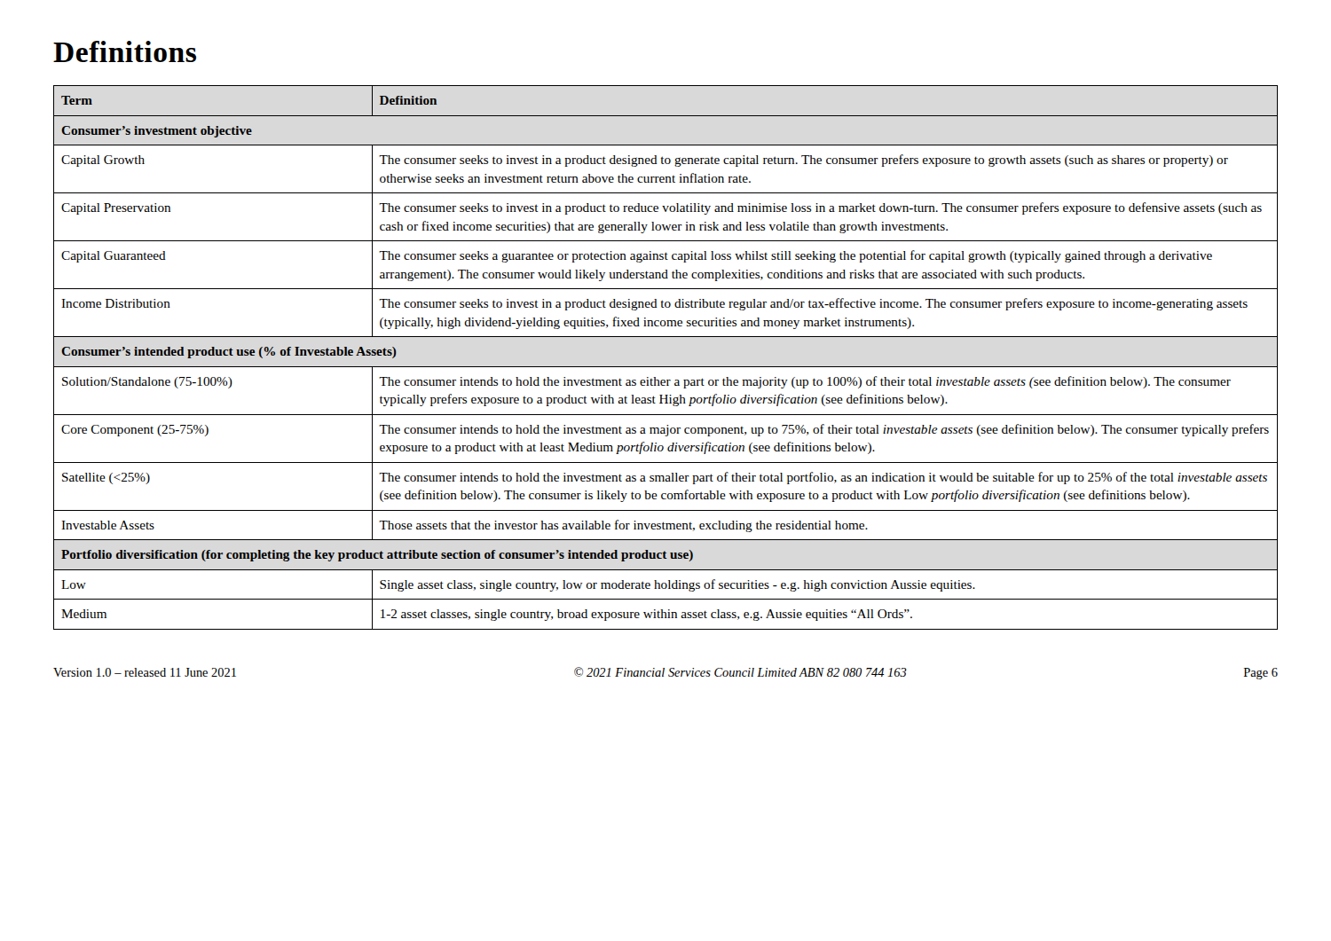Definitions
| Term | Definition |
| --- | --- |
| Consumer’s investment objective |
| Capital Growth | The consumer seeks to invest in a product designed to generate capital return. The consumer prefers exposure to growth assets (such as shares or property) or otherwise seeks an investment return above the current inflation rate. |
| Capital Preservation | The consumer seeks to invest in a product to reduce volatility and minimise loss in a market down-turn. The consumer prefers exposure to defensive assets (such as cash or fixed income securities) that are generally lower in risk and less volatile than growth investments. |
| Capital Guaranteed | The consumer seeks a guarantee or protection against capital loss whilst still seeking the potential for capital growth (typically gained through a derivative arrangement). The consumer would likely understand the complexities, conditions and risks that are associated with such products. |
| Income Distribution | The consumer seeks to invest in a product designed to distribute regular and/or tax-effective income. The consumer prefers exposure to income-generating assets (typically, high dividend-yielding equities, fixed income securities and money market instruments). |
| Consumer’s intended product use (% of Investable Assets) |
| Solution/Standalone (75-100%) | The consumer intends to hold the investment as either a part or the majority (up to 100%) of their total investable assets ( see definition below). The consumer typically prefers exposure to a product with at least High portfolio diversification (see definitions below). |
| Core Component (25-75%) | The consumer intends to hold the investment as a major component, up to 75%, of their total investable assets (see definition below). The consumer typically prefers exposure to a product with at least Medium portfolio diversification (see definitions below). |
| Satellite (<25%) | The consumer intends to hold the investment as a smaller part of their total portfolio, as an indication it would be suitable for up to 25% of the total investable assets (see definition below). The consumer is likely to be comfortable with exposure to a product with Low portfolio diversification (see definitions below). |
| Investable Assets | Those assets that the investor has available for investment, excluding the residential home. |
| Portfolio diversification (for completing the key product attribute section of consumer’s intended product use) |
| Low | Single asset class, single country, low or moderate holdings of securities - e.g. high conviction Aussie equities. |
| Medium | 1-2 asset classes, single country, broad exposure within asset class, e.g. Aussie equities “All Ords”. |
Version 1.0 – released 11 June 2021
© 2021 Financial Services Council Limited ABN 82 080 744 163
Page 6